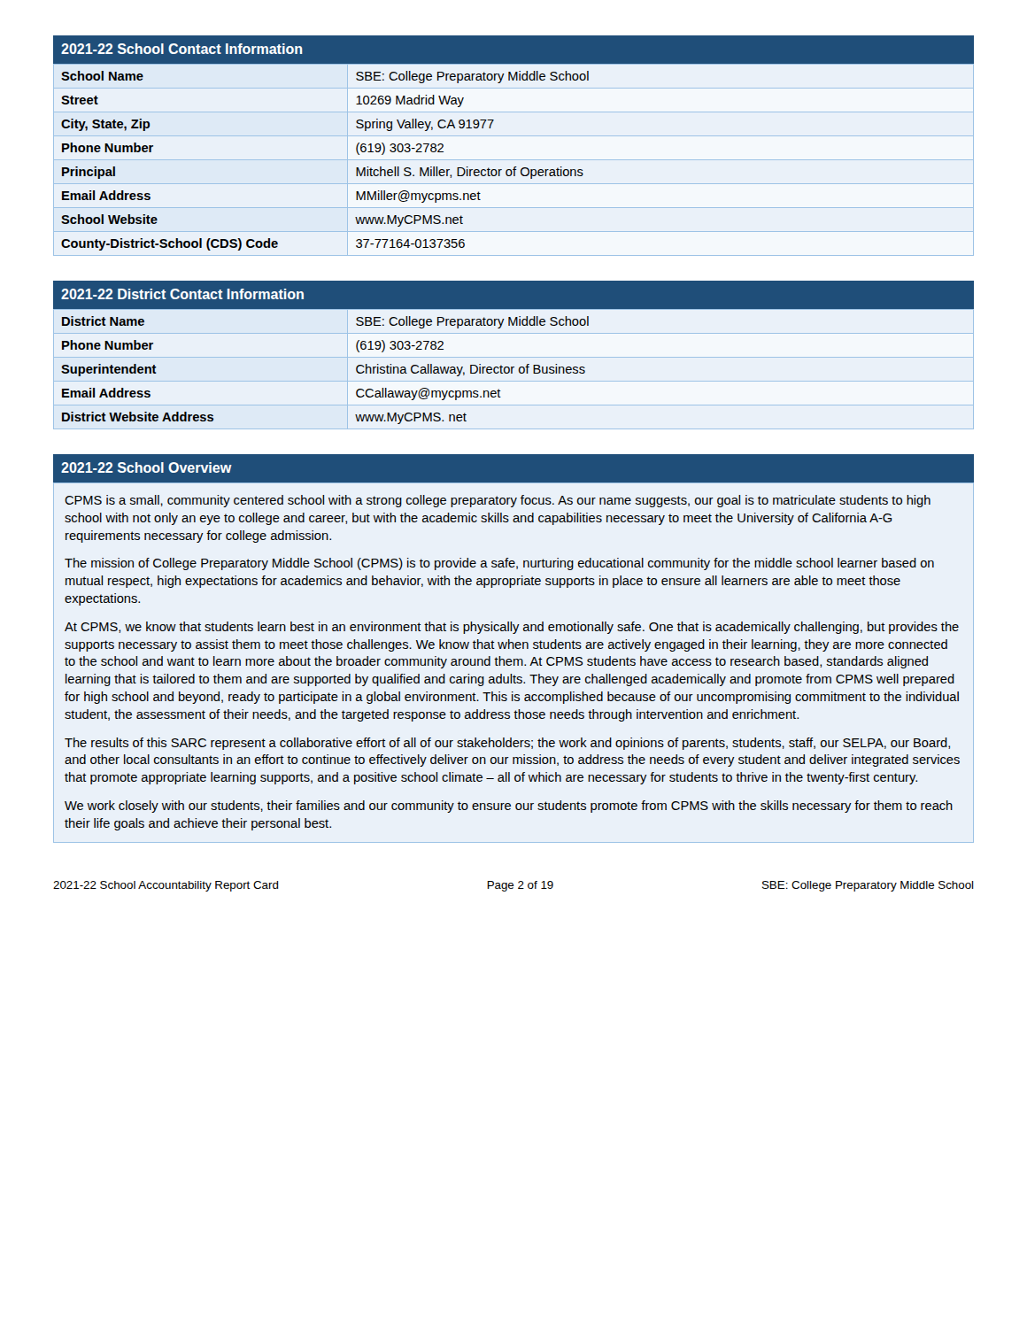2021-22 School Contact Information
| School Name | SBE: College Preparatory Middle School |
| Street | 10269 Madrid Way |
| City, State, Zip | Spring Valley, CA 91977 |
| Phone Number | (619) 303-2782 |
| Principal | Mitchell S. Miller, Director of Operations |
| Email Address | MMiller@mycpms.net |
| School Website | www.MyCPMS.net |
| County-District-School (CDS) Code | 37-77164-0137356 |
2021-22 District Contact Information
| District Name | SBE: College Preparatory Middle School |
| Phone Number | (619) 303-2782 |
| Superintendent | Christina Callaway, Director of Business |
| Email Address | CCallaway@mycpms.net |
| District Website Address | www.MyCPMS. net |
2021-22 School Overview
CPMS is a small, community centered school with a strong college preparatory focus. As our name suggests, our goal is to matriculate students to high school with not only an eye to college and career, but with the academic skills and capabilities necessary to meet the University of California A-G requirements necessary for college admission.
The mission of College Preparatory Middle School (CPMS) is to provide a safe, nurturing educational community for the middle school learner based on mutual respect, high expectations for academics and behavior, with the appropriate supports in place to ensure all learners are able to meet those expectations.
At CPMS, we know that students learn best in an environment that is physically and emotionally safe. One that is academically challenging, but provides the supports necessary to assist them to meet those challenges. We know that when students are actively engaged in their learning, they are more connected to the school and want to learn more about the broader community around them. At CPMS students have access to research based, standards aligned learning that is tailored to them and are supported by qualified and caring adults. They are challenged academically and promote from CPMS well prepared for high school and beyond, ready to participate in a global environment. This is accomplished because of our uncompromising commitment to the individual student, the assessment of their needs, and the targeted response to address those needs through intervention and enrichment.
The results of this SARC represent a collaborative effort of all of our stakeholders; the work and opinions of parents, students, staff, our SELPA, our Board, and other local consultants in an effort to continue to effectively deliver on our mission, to address the needs of every student and deliver integrated services that promote appropriate learning supports, and a positive school climate – all of which are necessary for students to thrive in the twenty-first century.
We work closely with our students, their families and our community to ensure our students promote from CPMS with the skills necessary for them to reach their life goals and achieve their personal best.
2021-22 School Accountability Report Card Page 2 of 19 SBE: College Preparatory Middle School